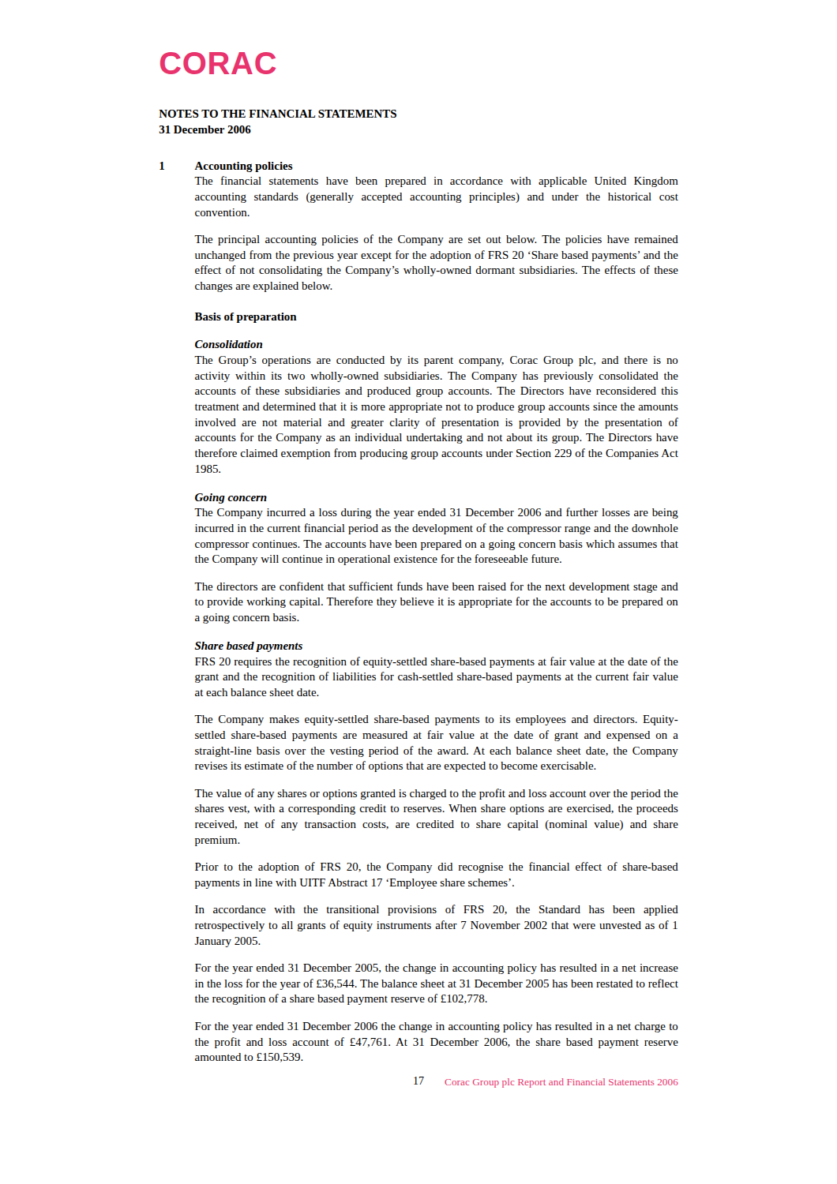CORAC
NOTES TO THE FINANCIAL STATEMENTS 31 December 2006
1
Accounting policies
The financial statements have been prepared in accordance with applicable United Kingdom accounting standards (generally accepted accounting principles) and under the historical cost convention.
The principal accounting policies of the Company are set out below. The policies have remained unchanged from the previous year except for the adoption of FRS 20 ‘Share based payments’ and the effect of not consolidating the Company’s wholly-owned dormant subsidiaries. The effects of these changes are explained below.
Basis of preparation
Consolidation
The Group’s operations are conducted by its parent company, Corac Group plc, and there is no activity within its two wholly-owned subsidiaries. The Company has previously consolidated the accounts of these subsidiaries and produced group accounts. The Directors have reconsidered this treatment and determined that it is more appropriate not to produce group accounts since the amounts involved are not material and greater clarity of presentation is provided by the presentation of accounts for the Company as an individual undertaking and not about its group. The Directors have therefore claimed exemption from producing group accounts under Section 229 of the Companies Act 1985.
Going concern
The Company incurred a loss during the year ended 31 December 2006 and further losses are being incurred in the current financial period as the development of the compressor range and the downhole compressor continues. The accounts have been prepared on a going concern basis which assumes that the Company will continue in operational existence for the foreseeable future.
The directors are confident that sufficient funds have been raised for the next development stage and to provide working capital. Therefore they believe it is appropriate for the accounts to be prepared on a going concern basis.
Share based payments
FRS 20 requires the recognition of equity-settled share-based payments at fair value at the date of the grant and the recognition of liabilities for cash-settled share-based payments at the current fair value at each balance sheet date.
The Company makes equity-settled share-based payments to its employees and directors. Equity-settled share-based payments are measured at fair value at the date of grant and expensed on a straight-line basis over the vesting period of the award. At each balance sheet date, the Company revises its estimate of the number of options that are expected to become exercisable.
The value of any shares or options granted is charged to the profit and loss account over the period the shares vest, with a corresponding credit to reserves. When share options are exercised, the proceeds received, net of any transaction costs, are credited to share capital (nominal value) and share premium.
Prior to the adoption of FRS 20, the Company did recognise the financial effect of share-based payments in line with UITF Abstract 17 ‘Employee share schemes’.
In accordance with the transitional provisions of FRS 20, the Standard has been applied retrospectively to all grants of equity instruments after 7 November 2002 that were unvested as of 1 January 2005.
For the year ended 31 December 2005, the change in accounting policy has resulted in a net increase in the loss for the year of £36,544. The balance sheet at 31 December 2005 has been restated to reflect the recognition of a share based payment reserve of £102,778.
For the year ended 31 December 2006 the change in accounting policy has resulted in a net charge to the profit and loss account of £47,761. At 31 December 2006, the share based payment reserve amounted to £150,539.
17
Corac Group plc Report and Financial Statements 2006